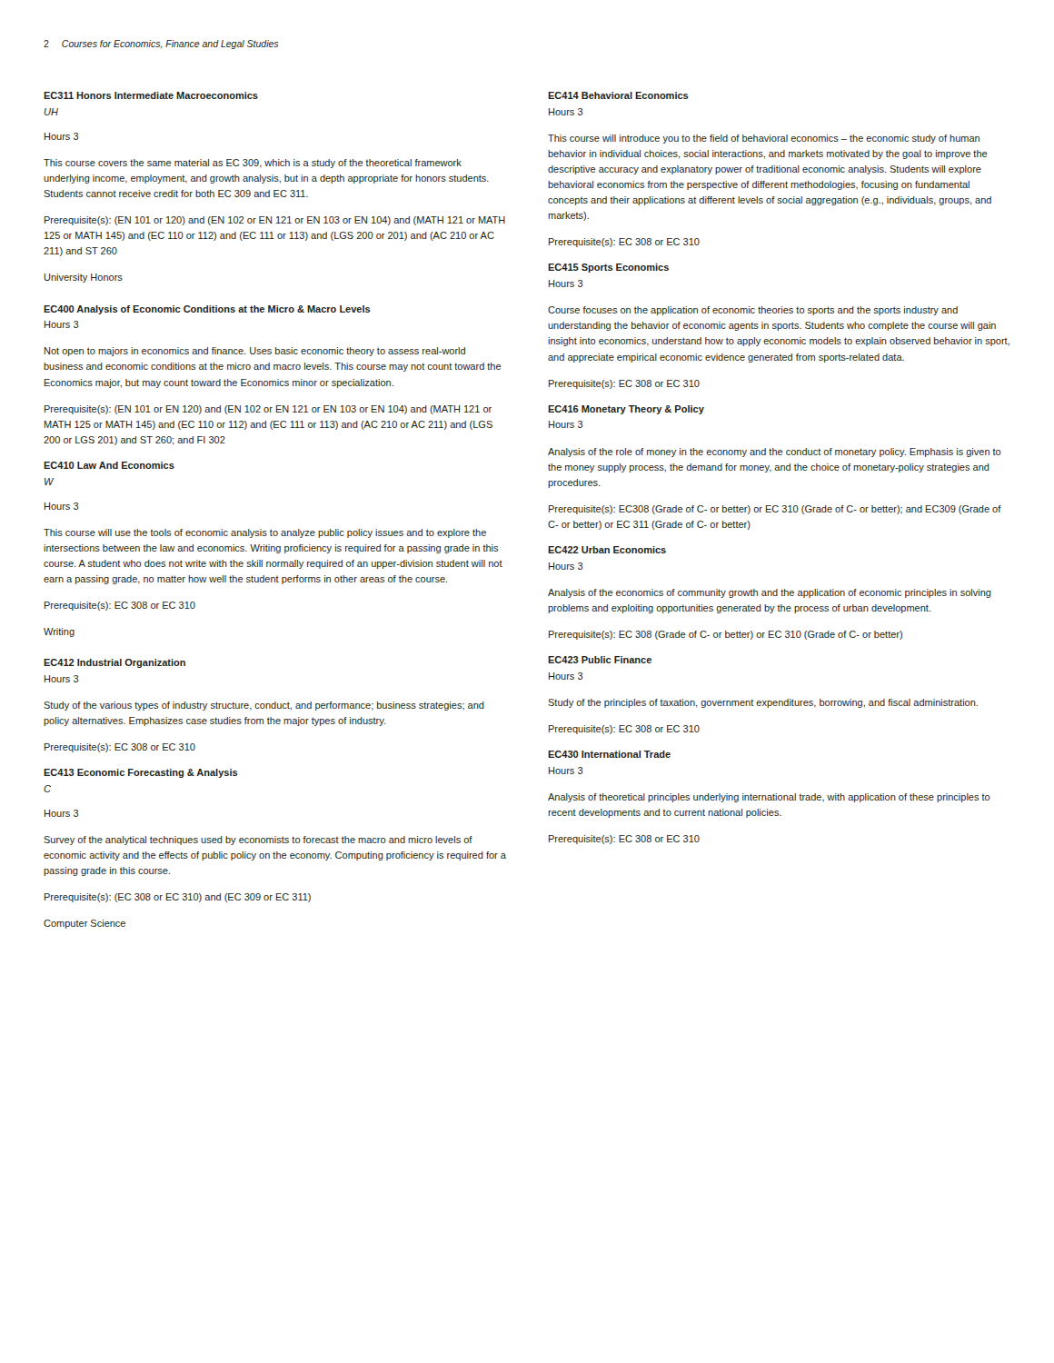2 Courses for Economics, Finance and Legal Studies
EC311 Honors Intermediate Macroeconomics
UH
Hours 3
This course covers the same material as EC 309, which is a study of the theoretical framework underlying income, employment, and growth analysis, but in a depth appropriate for honors students. Students cannot receive credit for both EC 309 and EC 311.
Prerequisite(s): (EN 101 or 120) and (EN 102 or EN 121 or EN 103 or EN 104) and (MATH 121 or MATH 125 or MATH 145) and (EC 110 or 112) and (EC 111 or 113) and (LGS 200 or 201) and (AC 210 or AC 211) and ST 260
University Honors
EC400 Analysis of Economic Conditions at the Micro & Macro Levels
Hours 3
Not open to majors in economics and finance. Uses basic economic theory to assess real-world business and economic conditions at the micro and macro levels. This course may not count toward the Economics major, but may count toward the Economics minor or specialization.
Prerequisite(s): (EN 101 or EN 120) and (EN 102 or EN 121 or EN 103 or EN 104) and (MATH 121 or MATH 125 or MATH 145) and (EC 110 or 112) and (EC 111 or 113) and (AC 210 or AC 211) and (LGS 200 or LGS 201) and ST 260; and FI 302
EC410 Law And Economics
W
Hours 3
This course will use the tools of economic analysis to analyze public policy issues and to explore the intersections between the law and economics. Writing proficiency is required for a passing grade in this course. A student who does not write with the skill normally required of an upper-division student will not earn a passing grade, no matter how well the student performs in other areas of the course.
Prerequisite(s): EC 308 or EC 310
Writing
EC412 Industrial Organization
Hours 3
Study of the various types of industry structure, conduct, and performance; business strategies; and policy alternatives. Emphasizes case studies from the major types of industry.
Prerequisite(s): EC 308 or EC 310
EC413 Economic Forecasting & Analysis
C
Hours 3
Survey of the analytical techniques used by economists to forecast the macro and micro levels of economic activity and the effects of public policy on the economy. Computing proficiency is required for a passing grade in this course.
Prerequisite(s): (EC 308 or EC 310) and (EC 309 or EC 311)
Computer Science
EC414 Behavioral Economics
Hours 3
This course will introduce you to the field of behavioral economics – the economic study of human behavior in individual choices, social interactions, and markets motivated by the goal to improve the descriptive accuracy and explanatory power of traditional economic analysis. Students will explore behavioral economics from the perspective of different methodologies, focusing on fundamental concepts and their applications at different levels of social aggregation (e.g., individuals, groups, and markets).
Prerequisite(s): EC 308 or EC 310
EC415 Sports Economics
Hours 3
Course focuses on the application of economic theories to sports and the sports industry and understanding the behavior of economic agents in sports. Students who complete the course will gain insight into economics, understand how to apply economic models to explain observed behavior in sport, and appreciate empirical economic evidence generated from sports-related data.
Prerequisite(s): EC 308 or EC 310
EC416 Monetary Theory & Policy
Hours 3
Analysis of the role of money in the economy and the conduct of monetary policy. Emphasis is given to the money supply process, the demand for money, and the choice of monetary-policy strategies and procedures.
Prerequisite(s): EC308 (Grade of C- or better) or EC 310 (Grade of C- or better); and EC309 (Grade of C- or better) or EC 311 (Grade of C- or better)
EC422 Urban Economics
Hours 3
Analysis of the economics of community growth and the application of economic principles in solving problems and exploiting opportunities generated by the process of urban development.
Prerequisite(s): EC 308 (Grade of C- or better) or EC 310 (Grade of C- or better)
EC423 Public Finance
Hours 3
Study of the principles of taxation, government expenditures, borrowing, and fiscal administration.
Prerequisite(s): EC 308 or EC 310
EC430 International Trade
Hours 3
Analysis of theoretical principles underlying international trade, with application of these principles to recent developments and to current national policies.
Prerequisite(s): EC 308 or EC 310